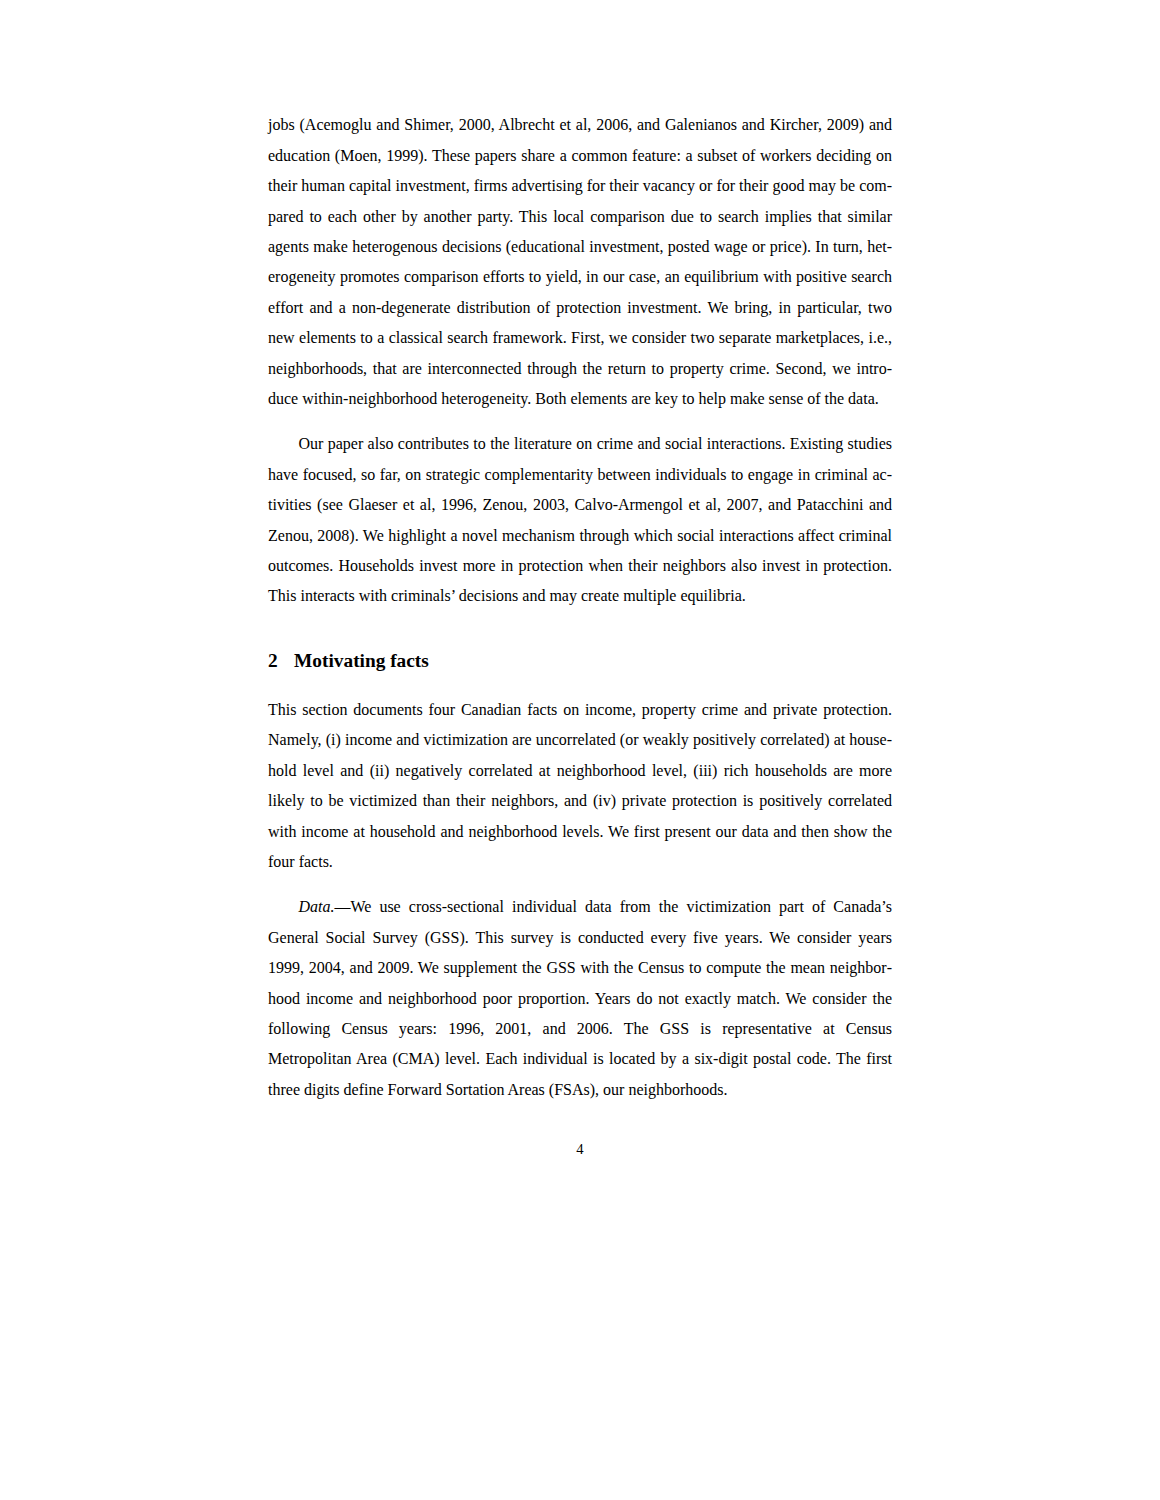jobs (Acemoglu and Shimer, 2000, Albrecht et al, 2006, and Galenianos and Kircher, 2009) and education (Moen, 1999). These papers share a common feature: a subset of workers deciding on their human capital investment, firms advertising for their vacancy or for their good may be compared to each other by another party. This local comparison due to search implies that similar agents make heterogenous decisions (educational investment, posted wage or price). In turn, heterogeneity promotes comparison efforts to yield, in our case, an equilibrium with positive search effort and a non-degenerate distribution of protection investment. We bring, in particular, two new elements to a classical search framework. First, we consider two separate marketplaces, i.e., neighborhoods, that are interconnected through the return to property crime. Second, we introduce within-neighborhood heterogeneity. Both elements are key to help make sense of the data.
Our paper also contributes to the literature on crime and social interactions. Existing studies have focused, so far, on strategic complementarity between individuals to engage in criminal activities (see Glaeser et al, 1996, Zenou, 2003, Calvo-Armengol et al, 2007, and Patacchini and Zenou, 2008). We highlight a novel mechanism through which social interactions affect criminal outcomes. Households invest more in protection when their neighbors also invest in protection. This interacts with criminals’ decisions and may create multiple equilibria.
2 Motivating facts
This section documents four Canadian facts on income, property crime and private protection. Namely, (i) income and victimization are uncorrelated (or weakly positively correlated) at household level and (ii) negatively correlated at neighborhood level, (iii) rich households are more likely to be victimized than their neighbors, and (iv) private protection is positively correlated with income at household and neighborhood levels. We first present our data and then show the four facts.
Data.—We use cross-sectional individual data from the victimization part of Canada’s General Social Survey (GSS). This survey is conducted every five years. We consider years 1999, 2004, and 2009. We supplement the GSS with the Census to compute the mean neighborhood income and neighborhood poor proportion. Years do not exactly match. We consider the following Census years: 1996, 2001, and 2006. The GSS is representative at Census Metropolitan Area (CMA) level. Each individual is located by a six-digit postal code. The first three digits define Forward Sortation Areas (FSAs), our neighborhoods.
4